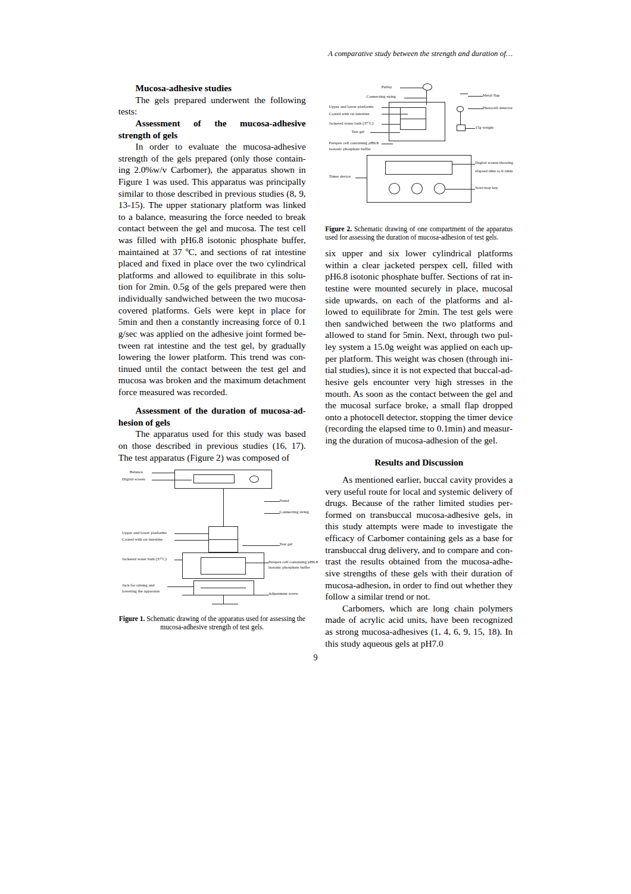A comparative study between the strength and duration of…
Mucosa-adhesive studies
The gels prepared underwent the following tests:
Assessment of the mucosa-adhesive strength of gels
In order to evaluate the mucosa-adhesive strength of the gels prepared (only those containing 2.0%w/v Carbomer), the apparatus shown in Figure 1 was used. This apparatus was principally similar to those described in previous studies (8, 9, 13-15). The upper stationary platform was linked to a balance, measuring the force needed to break contact between the gel and mucosa. The test cell was filled with pH6.8 isotonic phosphate buffer, maintained at 37 ºC, and sections of rat intestine placed and fixed in place over the two cylindrical platforms and allowed to equilibrate in this solution for 2min. 0.5g of the gels prepared were then individually sandwiched between the two mucosa-covered platforms. Gels were kept in place for 5min and then a constantly increasing force of 0.1 g/sec was applied on the adhesive joint formed between rat intestine and the test gel, by gradually lowering the lower platform. This trend was continued until the contact between the test gel and mucosa was broken and the maximum detachment force measured was recorded.
Assessment of the duration of mucosa-adhesion of gels
The apparatus used for this study was based on those described in previous studies (16, 17). The test apparatus (Figure 2) was composed of
Balance
Digital screen
Stand
Connecting string
Upper and lower platforms
Coated with rat intestine
Test gel
Jacketed water bath (37ºC)
Perspex cell containing pH6.8
isotonic phosphate buffer
Jack for raising and
lowering the apparatus
Adjustment screw
Figure 1. Schematic drawing of the apparatus used for assessing the mucosa-adhesive strength of test gels.
Pulley
Connecting string
Metal flap
Upper and lower platforms
Coated with rat intestine
Photocell detector
Jacketed water bath (37ºC)
Test gel
Perspex cell containing pH6.8
isotonic phosphate buffer
15g weight
Timer device
Digital screen showing
elapsed time to 0.1min
Start/stop key
Figure 2. Schematic drawing of one compartment of the apparatus used for assessing the duration of mucosa-adhesion of test gels.
six upper and six lower cylindrical platforms within a clear jacketed perspex cell, filled with pH6.8 isotonic phosphate buffer. Sections of rat intestine were mounted securely in place, mucosal side upwards, on each of the platforms and allowed to equilibrate for 2min. The test gels were then sandwiched between the two platforms and allowed to stand for 5min. Next, through two pulley system a 15.0g weight was applied on each upper platform. This weight was chosen (through initial studies), since it is not expected that buccal-adhesive gels encounter very high stresses in the mouth. As soon as the contact between the gel and the mucosal surface broke, a small flap dropped onto a photocell detector, stopping the timer device (recording the elapsed time to 0.1min) and measuring the duration of mucosa-adhesion of the gel.
Results and Discussion
As mentioned earlier, buccal cavity provides a very useful route for local and systemic delivery of drugs. Because of the rather limited studies performed on transbuccal mucosa-adhesive gels, in this study attempts were made to investigate the efficacy of Carbomer containing gels as a base for transbuccal drug delivery, and to compare and contrast the results obtained from the mucosa-adhesive strengths of these gels with their duration of mucosa-adhesion, in order to find out whether they follow a similar trend or not.
Carbomers, which are long chain polymers made of acrylic acid units, have been recognized as strong mucosa-adhesives (1, 4, 6, 9, 15, 18). In this study aqueous gels at pH7.0
9